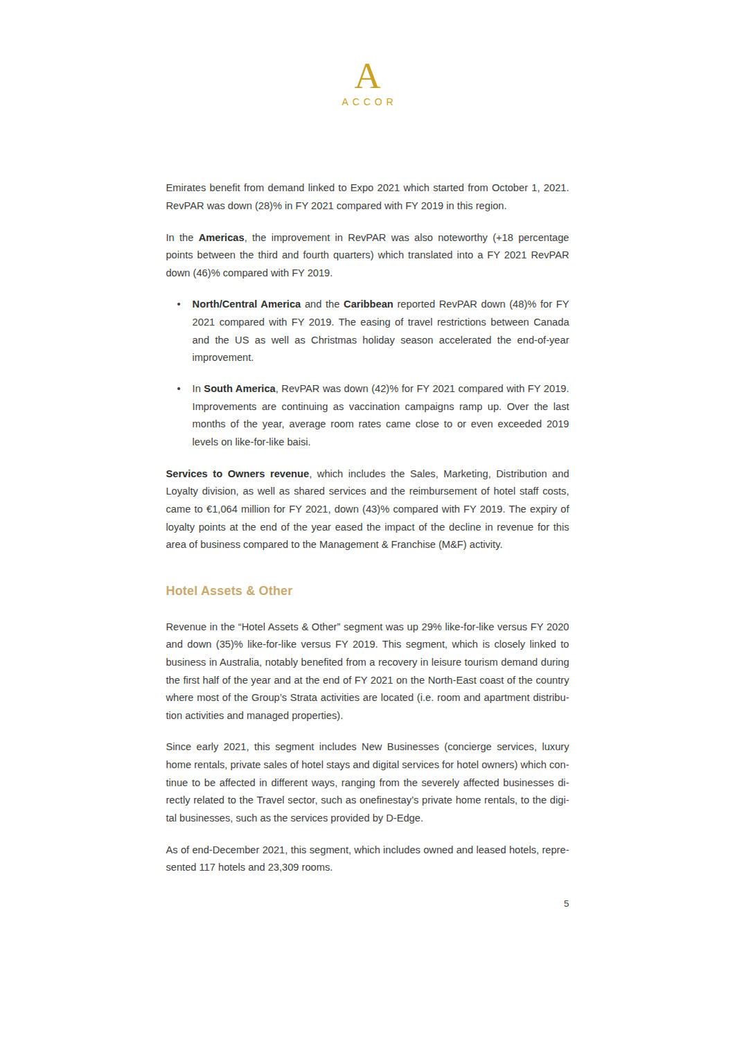A ACCOR
Emirates benefit from demand linked to Expo 2021 which started from October 1, 2021. RevPAR was down (28)% in FY 2021 compared with FY 2019 in this region.
In the Americas, the improvement in RevPAR was also noteworthy (+18 percentage points between the third and fourth quarters) which translated into a FY 2021 RevPAR down (46)% compared with FY 2019.
North/Central America and the Caribbean reported RevPAR down (48)% for FY 2021 compared with FY 2019. The easing of travel restrictions between Canada and the US as well as Christmas holiday season accelerated the end-of-year improvement.
In South America, RevPAR was down (42)% for FY 2021 compared with FY 2019. Improvements are continuing as vaccination campaigns ramp up. Over the last months of the year, average room rates came close to or even exceeded 2019 levels on like-for-like baisi.
Services to Owners revenue, which includes the Sales, Marketing, Distribution and Loyalty division, as well as shared services and the reimbursement of hotel staff costs, came to €1,064 million for FY 2021, down (43)% compared with FY 2019. The expiry of loyalty points at the end of the year eased the impact of the decline in revenue for this area of business compared to the Management & Franchise (M&F) activity.
Hotel Assets & Other
Revenue in the “Hotel Assets & Other” segment was up 29% like-for-like versus FY 2020 and down (35)% like-for-like versus FY 2019. This segment, which is closely linked to business in Australia, notably benefited from a recovery in leisure tourism demand during the first half of the year and at the end of FY 2021 on the North-East coast of the country where most of the Group’s Strata activities are located (i.e. room and apartment distribution activities and managed properties).
Since early 2021, this segment includes New Businesses (concierge services, luxury home rentals, private sales of hotel stays and digital services for hotel owners) which continue to be affected in different ways, ranging from the severely affected businesses directly related to the Travel sector, such as onefinestay’s private home rentals, to the digital businesses, such as the services provided by D-Edge.
As of end-December 2021, this segment, which includes owned and leased hotels, represented 117 hotels and 23,309 rooms.
5